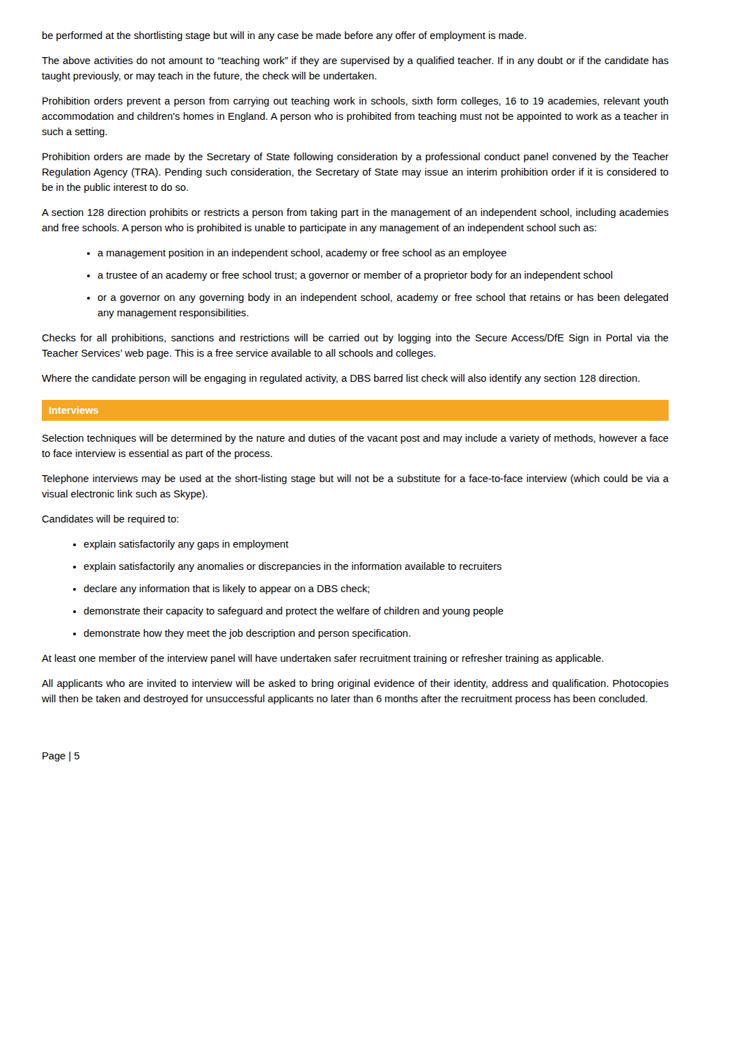be performed at the shortlisting stage but will in any case be made before any offer of employment is made.
The above activities do not amount to “teaching work” if they are supervised by a qualified teacher. If in any doubt or if the candidate has taught previously, or may teach in the future, the check will be undertaken.
Prohibition orders prevent a person from carrying out teaching work in schools, sixth form colleges, 16 to 19 academies, relevant youth accommodation and children's homes in England. A person who is prohibited from teaching must not be appointed to work as a teacher in such a setting.
Prohibition orders are made by the Secretary of State following consideration by a professional conduct panel convened by the Teacher Regulation Agency (TRA). Pending such consideration, the Secretary of State may issue an interim prohibition order if it is considered to be in the public interest to do so.
A section 128 direction prohibits or restricts a person from taking part in the management of an independent school, including academies and free schools. A person who is prohibited is unable to participate in any management of an independent school such as:
a management position in an independent school, academy or free school as an employee
a trustee of an academy or free school trust; a governor or member of a proprietor body for an independent school
or a governor on any governing body in an independent school, academy or free school that retains or has been delegated any management responsibilities.
Checks for all prohibitions, sanctions and restrictions will be carried out by logging into the Secure Access/DfE Sign in Portal via the Teacher Services’ web page. This is a free service available to all schools and colleges.
Where the candidate person will be engaging in regulated activity, a DBS barred list check will also identify any section 128 direction.
Interviews
Selection techniques will be determined by the nature and duties of the vacant post and may include a variety of methods, however a face to face interview is essential as part of the process.
Telephone interviews may be used at the short-listing stage but will not be a substitute for a face-to-face interview (which could be via a visual electronic link such as Skype).
Candidates will be required to:
explain satisfactorily any gaps in employment
explain satisfactorily any anomalies or discrepancies in the information available to recruiters
declare any information that is likely to appear on a DBS check;
demonstrate their capacity to safeguard and protect the welfare of children and young people
demonstrate how they meet the job description and person specification.
At least one member of the interview panel will have undertaken safer recruitment training or refresher training as applicable.
All applicants who are invited to interview will be asked to bring original evidence of their identity, address and qualification. Photocopies will then be taken and destroyed for unsuccessful applicants no later than 6 months after the recruitment process has been concluded.
Page | 5